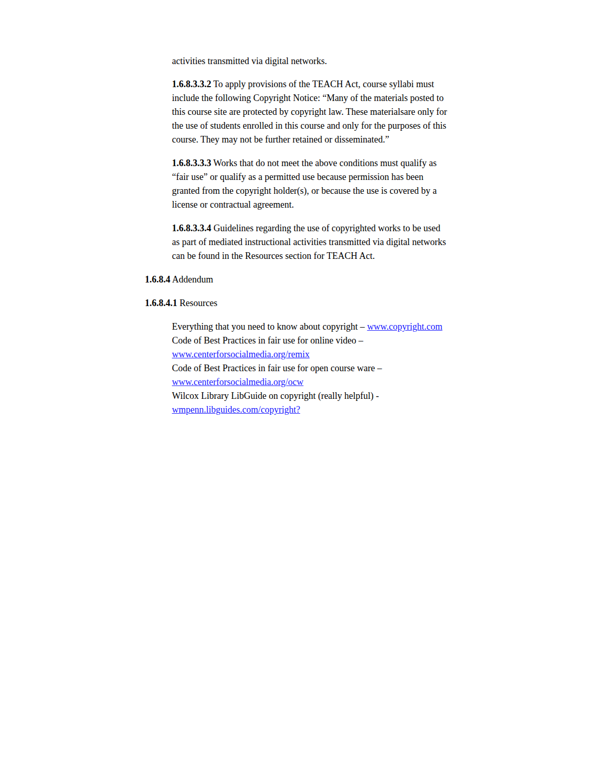activities transmitted via digital networks.
1.6.8.3.3.2 To apply provisions of the TEACH Act, course syllabi must include the following Copyright Notice: “Many of the materials posted to this course site are protected by copyright law. These materialsare only for the use of students enrolled in this course and only for the purposes of this course. They may not be further retained or disseminated.”
1.6.8.3.3.3 Works that do not meet the above conditions must qualify as “fair use” or qualify as a permitted use because permission has been granted from the copyright holder(s), or because the use is covered by a license or contractual agreement.
1.6.8.3.3.4 Guidelines regarding the use of copyrighted works to be used as part of mediated instructional activities transmitted via digital networks can be found in the Resources section for TEACH Act.
1.6.8.4 Addendum
1.6.8.4.1 Resources
Everything that you need to know about copyright – www.copyright.com
Code of Best Practices in fair use for online video –
www.centerforsocialmedia.org/remix
Code of Best Practices in fair use for open course ware –
www.centerforsocialmedia.org/ocw
Wilcox Library LibGuide on copyright (really helpful) -
wmpenn.libguides.com/copyright?